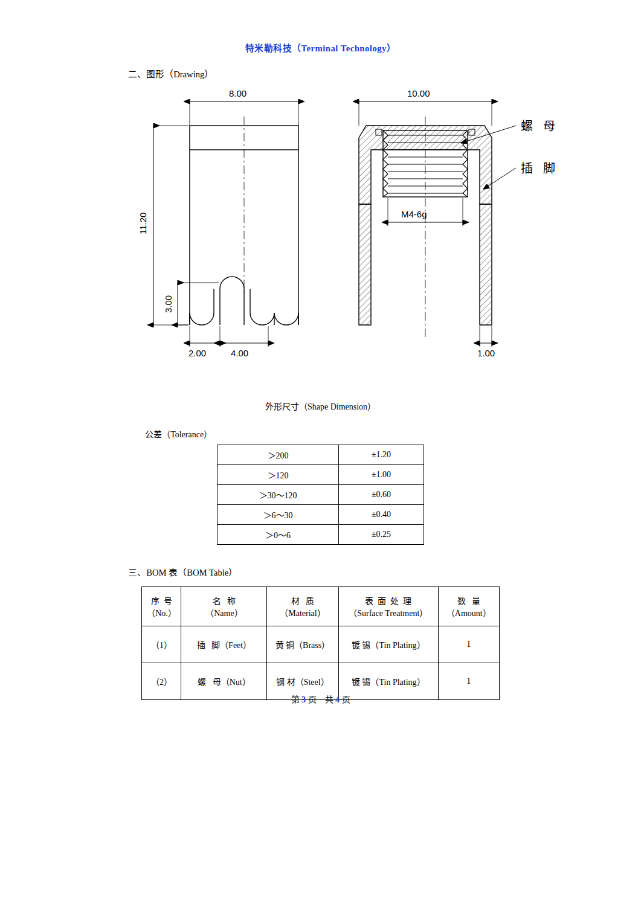特米勒科技（Terminal Technology）
二、图形（Drawing）
8.00 11.20 3.00 2.00 4.00 10.00 M4-6g 1.00 螺 母 插 脚
外形尺寸（Shape Dimension）
公差（Tolerance）
| ＞200 | ±1.20 |
| ＞120 | ±1.00 |
| ＞30～120 | ±0.60 |
| ＞6～30 | ±0.40 |
| ＞0～6 | ±0.25 |
三、BOM 表（BOM Table）
| 序 号 （No.） | 名 称 （Name） | 材 质 （Material） | 表 面 处 理 （Surface Treatment） | 数 量 （Amount） |
| --- | --- | --- | --- | --- |
| （1） | 插 脚（Feet） | 黄 铜（Brass） | 镀 锡（Tin Plating） | 1 |
| （2） | 螺 母（Nut） | 钢 材（Steel） | 镀 锡（Tin Plating） | 1 |
第 3 页 共 4 页